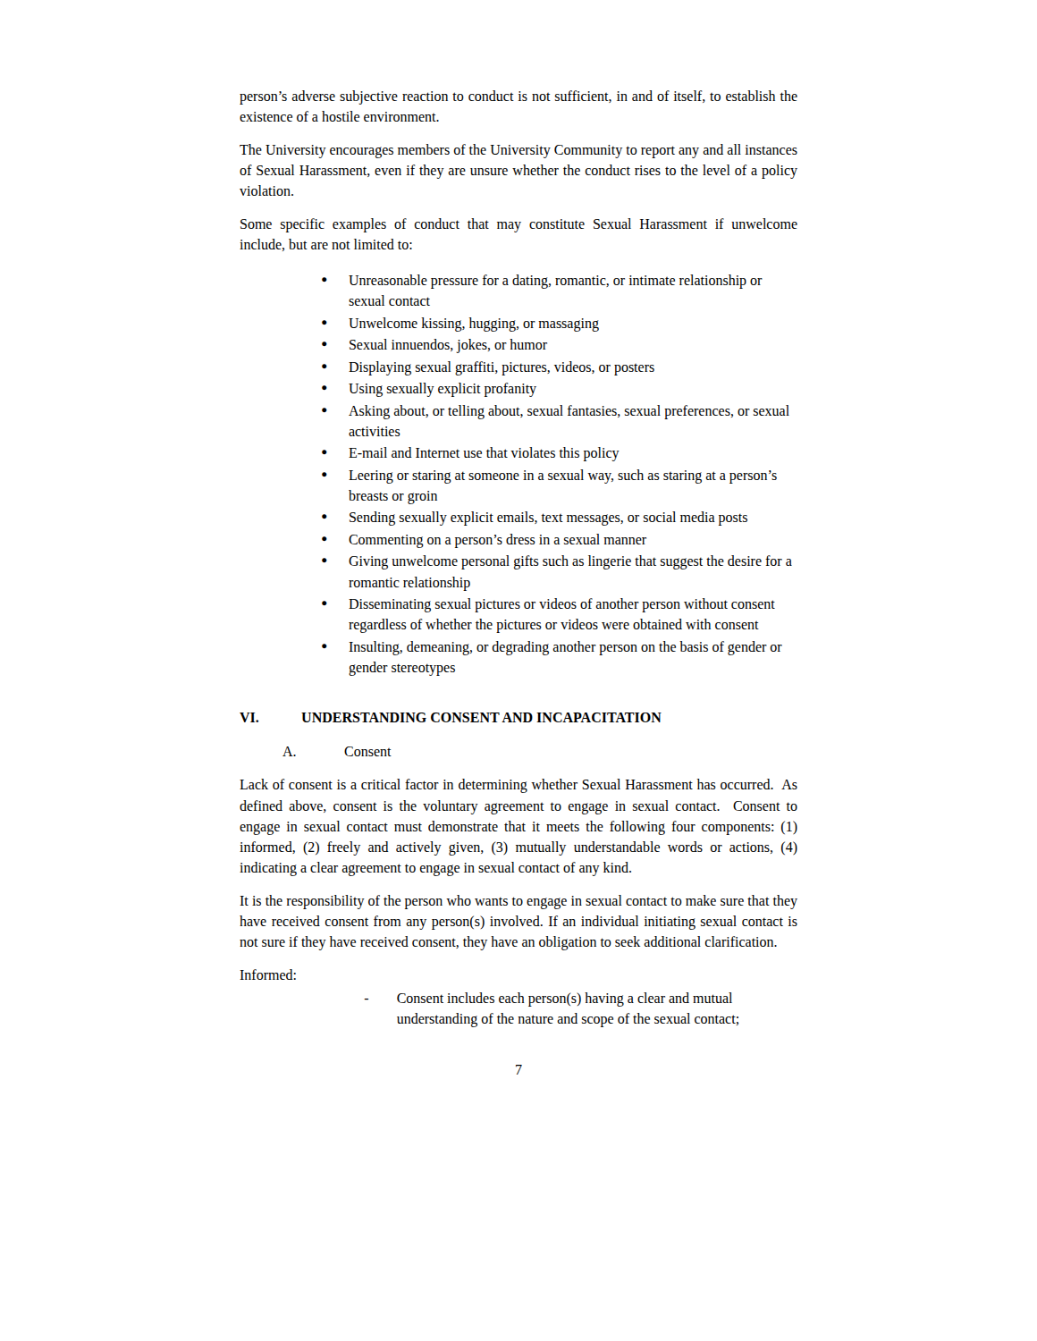person’s adverse subjective reaction to conduct is not sufficient, in and of itself, to establish the existence of a hostile environment.
The University encourages members of the University Community to report any and all instances of Sexual Harassment, even if they are unsure whether the conduct rises to the level of a policy violation.
Some specific examples of conduct that may constitute Sexual Harassment if unwelcome include, but are not limited to:
Unreasonable pressure for a dating, romantic, or intimate relationship or sexual contact
Unwelcome kissing, hugging, or massaging
Sexual innuendos, jokes, or humor
Displaying sexual graffiti, pictures, videos, or posters
Using sexually explicit profanity
Asking about, or telling about, sexual fantasies, sexual preferences, or sexual activities
E-mail and Internet use that violates this policy
Leering or staring at someone in a sexual way, such as staring at a person’s breasts or groin
Sending sexually explicit emails, text messages, or social media posts
Commenting on a person’s dress in a sexual manner
Giving unwelcome personal gifts such as lingerie that suggest the desire for a romantic relationship
Disseminating sexual pictures or videos of another person without consent regardless of whether the pictures or videos were obtained with consent
Insulting, demeaning, or degrading another person on the basis of gender or gender stereotypes
VI. Understanding Consent and Incapacitation
A. Consent
Lack of consent is a critical factor in determining whether Sexual Harassment has occurred. As defined above, consent is the voluntary agreement to engage in sexual contact. Consent to engage in sexual contact must demonstrate that it meets the following four components: (1) informed, (2) freely and actively given, (3) mutually understandable words or actions, (4) indicating a clear agreement to engage in sexual contact of any kind.
It is the responsibility of the person who wants to engage in sexual contact to make sure that they have received consent from any person(s) involved. If an individual initiating sexual contact is not sure if they have received consent, they have an obligation to seek additional clarification.
Informed:
Consent includes each person(s) having a clear and mutual understanding of the nature and scope of the sexual contact;
7